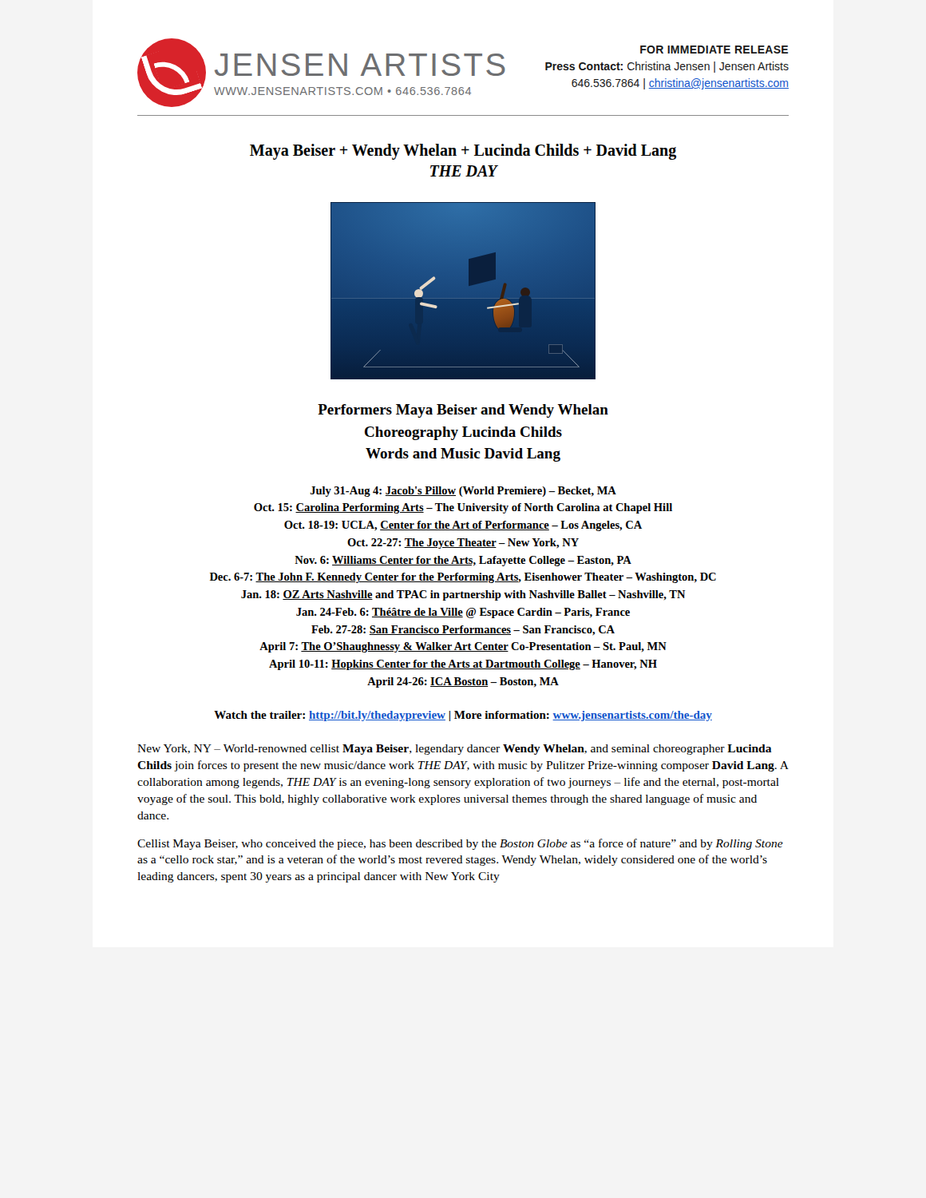JENSEN ARTISTS
WWW.JENSENARTISTS.COM • 646.536.7864
FOR IMMEDIATE RELEASE
Press Contact: Christina Jensen | Jensen Artists
646.536.7864 | christina@jensenartists.com
Maya Beiser + Wendy Whelan + Lucinda Childs + David Lang
THE DAY
Performers Maya Beiser and Wendy Whelan
Choreography Lucinda Childs
Words and Music David Lang
July 31-Aug 4: Jacob's Pillow (World Premiere) – Becket, MA
Oct. 15: Carolina Performing Arts – The University of North Carolina at Chapel Hill
Oct. 18-19: UCLA, Center for the Art of Performance – Los Angeles, CA
Oct. 22-27: The Joyce Theater – New York, NY
Nov. 6: Williams Center for the Arts, Lafayette College – Easton, PA
Dec. 6-7: The John F. Kennedy Center for the Performing Arts, Eisenhower Theater – Washington, DC
Jan. 18: OZ Arts Nashville and TPAC in partnership with Nashville Ballet – Nashville, TN
Jan. 24-Feb. 6: Théâtre de la Ville @ Espace Cardin – Paris, France
Feb. 27-28: San Francisco Performances – San Francisco, CA
April 7: The O’Shaughnessy & Walker Art Center Co-Presentation – St. Paul, MN
April 10-11: Hopkins Center for the Arts at Dartmouth College – Hanover, NH
April 24-26: ICA Boston – Boston, MA
Watch the trailer: http://bit.ly/thedaypreview | More information: www.jensenartists.com/the-day
New York, NY – World-renowned cellist Maya Beiser, legendary dancer Wendy Whelan, and seminal choreographer Lucinda Childs join forces to present the new music/dance work THE DAY, with music by Pulitzer Prize-winning composer David Lang. A collaboration among legends, THE DAY is an evening-long sensory exploration of two journeys – life and the eternal, post-mortal voyage of the soul. This bold, highly collaborative work explores universal themes through the shared language of music and dance.
Cellist Maya Beiser, who conceived the piece, has been described by the Boston Globe as “a force of nature” and by Rolling Stone as a “cello rock star,” and is a veteran of the world’s most revered stages. Wendy Whelan, widely considered one of the world’s leading dancers, spent 30 years as a principal dancer with New York City